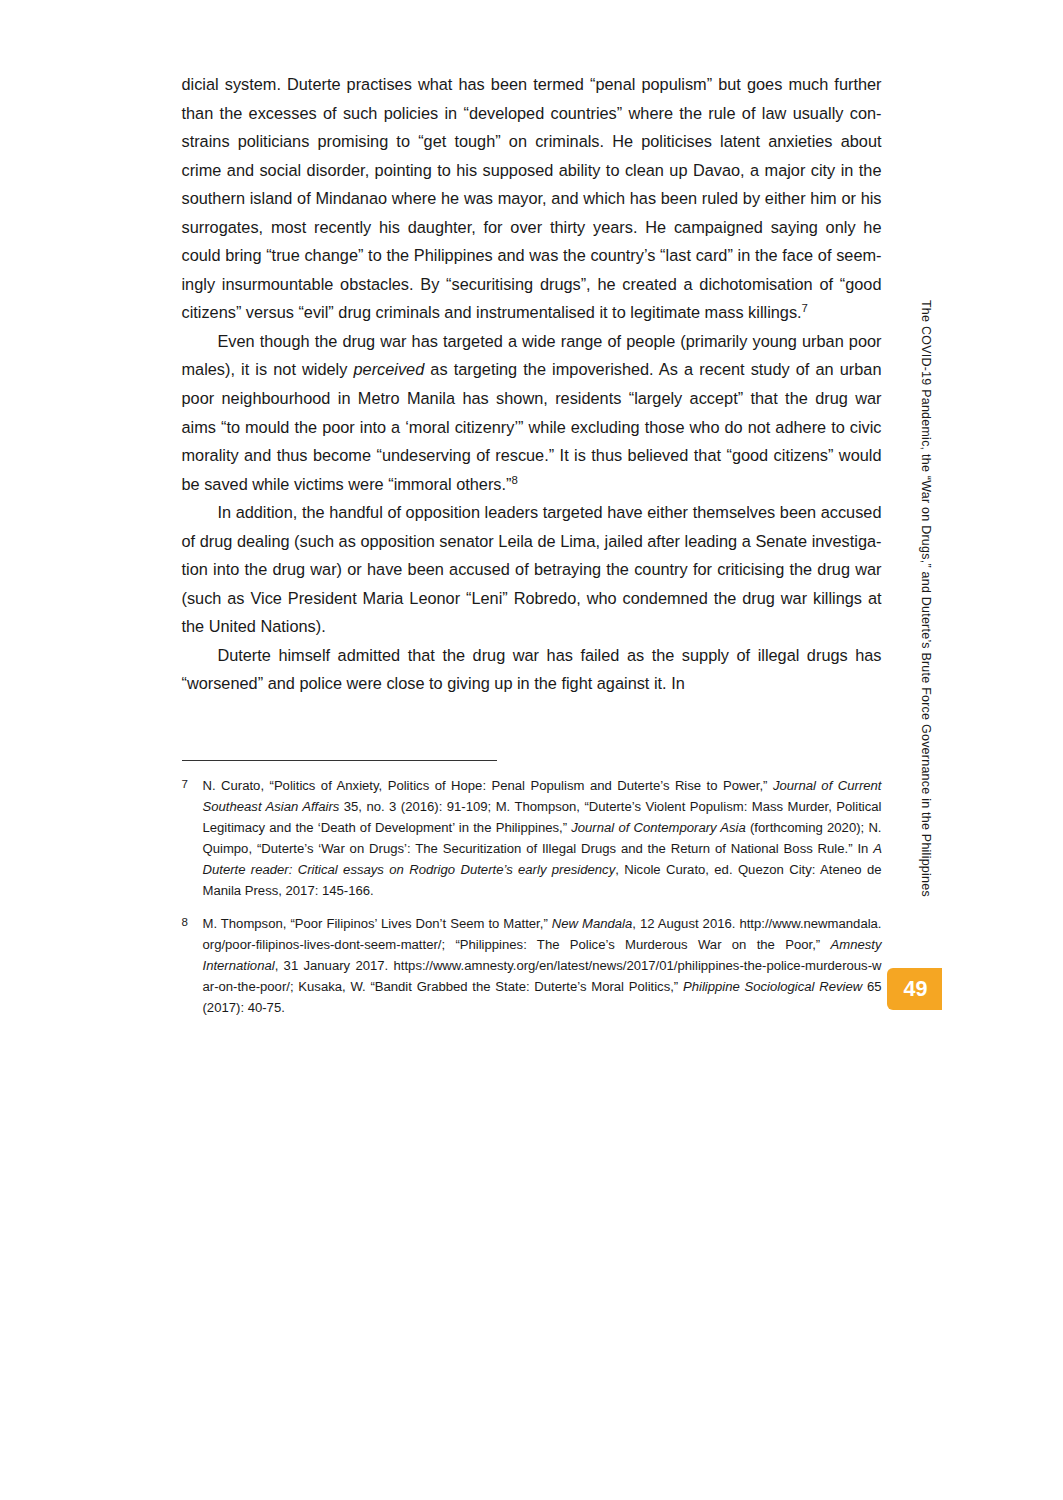The COVID-19 Pandemic, the “War on Drugs,” and Duterte’s Brute Force Governance in the Philippines
dicial system. Duterte practises what has been termed “penal populism” but goes much further than the excesses of such policies in “developed countries” where the rule of law usually constrains politicians promising to “get tough” on criminals. He politicises latent anxieties about crime and social disorder, pointing to his supposed ability to clean up Davao, a major city in the southern island of Mindanao where he was mayor, and which has been ruled by either him or his surrogates, most recently his daughter, for over thirty years. He campaigned saying only he could bring “true change” to the Philippines and was the country’s “last card” in the face of seemingly insurmountable obstacles. By “securitising drugs”, he created a dichotomisation of “good citizens” versus “evil” drug criminals and instrumentalised it to legitimate mass killings.7
Even though the drug war has targeted a wide range of people (primarily young urban poor males), it is not widely perceived as targeting the impoverished. As a recent study of an urban poor neighbourhood in Metro Manila has shown, residents “largely accept” that the drug war aims “to mould the poor into a ‘moral citizenry’” while excluding those who do not adhere to civic morality and thus become “undeserving of rescue.” It is thus believed that “good citizens” would be saved while victims were “immoral others.”8
In addition, the handful of opposition leaders targeted have either themselves been accused of drug dealing (such as opposition senator Leila de Lima, jailed after leading a Senate investigation into the drug war) or have been accused of betraying the country for criticising the drug war (such as Vice President Maria Leonor “Leni” Robredo, who condemned the drug war killings at the United Nations).
Duterte himself admitted that the drug war has failed as the supply of illegal drugs has “worsened” and police were close to giving up in the fight against it. In
7 N. Curato, “Politics of Anxiety, Politics of Hope: Penal Populism and Duterte’s Rise to Power,” Journal of Current Southeast Asian Affairs 35, no. 3 (2016): 91-109; M. Thompson, “Duterte’s Violent Populism: Mass Murder, Political Legitimacy and the ‘Death of Development’ in the Philippines,” Journal of Contemporary Asia (forthcoming 2020); N. Quimpo, “Duterte’s ‘War on Drugs’: The Securitization of Illegal Drugs and the Return of National Boss Rule.” In A Duterte reader: Critical essays on Rodrigo Duterte’s early presidency, Nicole Curato, ed. Quezon City: Ateneo de Manila Press, 2017: 145-166.
8 M. Thompson, “Poor Filipinos’ Lives Don’t Seem to Matter,” New Mandala, 12 August 2016. http://www.newmandala.org/poor-filipinos-lives-dont-seem-matter/; “Philippines: The Police’s Murderous War on the Poor,” Amnesty International, 31 January 2017. https://www.amnesty.org/en/latest/news/2017/01/philippines-the-police-murderous-war-on-the-poor/; Kusaka, W. “Bandit Grabbed the State: Duterte’s Moral Politics,” Philippine Sociological Review 65 (2017): 40-75.
49